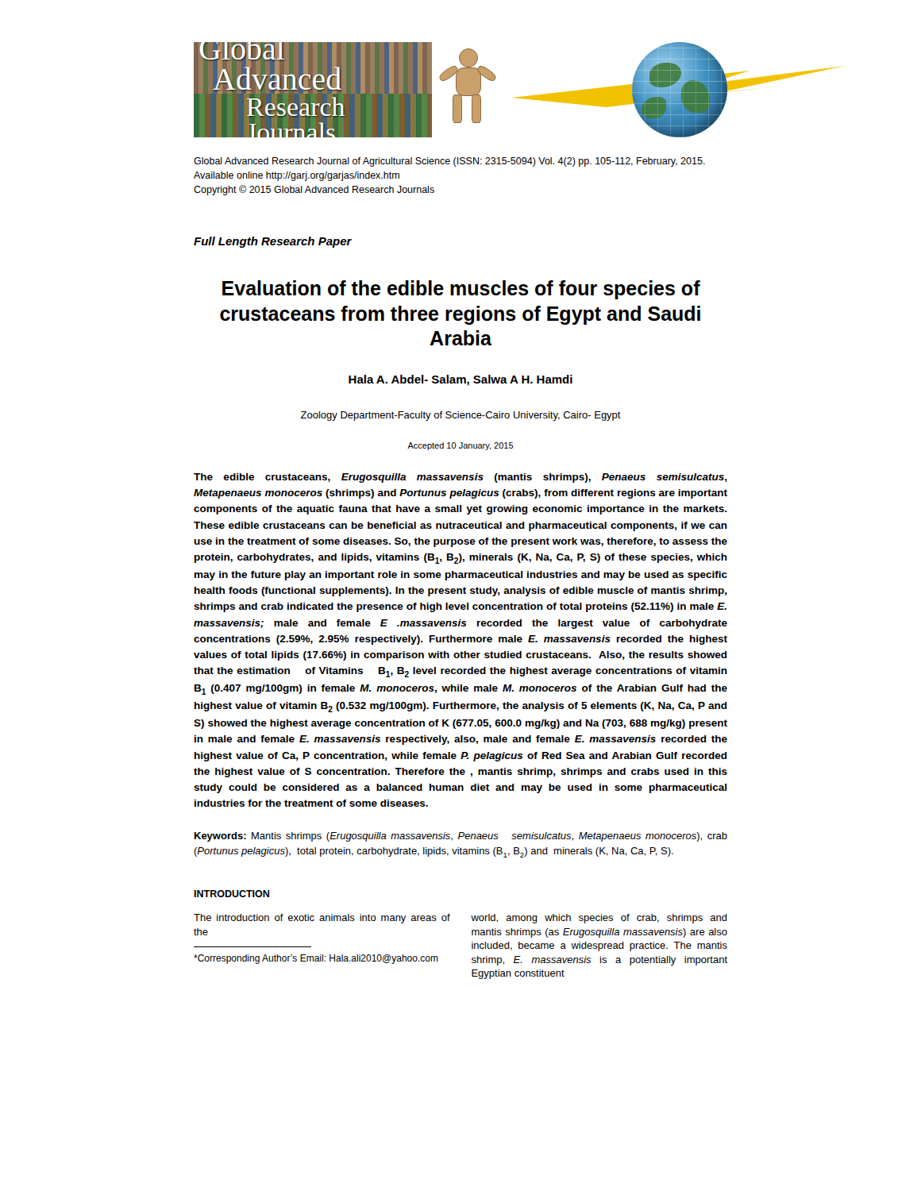Global Advanced Research Journals
Global Advanced Research Journal of Agricultural Science (ISSN: 2315-5094) Vol. 4(2) pp. 105-112, February, 2015.
Available online http://garj.org/garjas/index.htm
Copyright © 2015 Global Advanced Research Journals
Full Length Research Paper
Evaluation of the edible muscles of four species of crustaceans from three regions of Egypt and Saudi Arabia
Hala A. Abdel- Salam, Salwa A H. Hamdi
Zoology Department-Faculty of Science-Cairo University, Cairo- Egypt
Accepted 10 January, 2015
The edible crustaceans, Erugosquilla massavensis (mantis shrimps), Penaeus semisulcatus, Metapenaeus monoceros (shrimps) and Portunus pelagicus (crabs), from different regions are important components of the aquatic fauna that have a small yet growing economic importance in the markets. These edible crustaceans can be beneficial as nutraceutical and pharmaceutical components, if we can use in the treatment of some diseases. So, the purpose of the present work was, therefore, to assess the protein, carbohydrates, and lipids, vitamins (B1, B2), minerals (K, Na, Ca, P, S) of these species, which may in the future play an important role in some pharmaceutical industries and may be used as specific health foods (functional supplements). In the present study, analysis of edible muscle of mantis shrimp, shrimps and crab indicated the presence of high level concentration of total proteins (52.11%) in male E. massavensis; male and female E .massavensis recorded the largest value of carbohydrate concentrations (2.59%, 2.95% respectively). Furthermore male E. massavensis recorded the highest values of total lipids (17.66%) in comparison with other studied crustaceans. Also, the results showed that the estimation of Vitamins B1, B2 level recorded the highest average concentrations of vitamin B1 (0.407 mg/100gm) in female M. monoceros, while male M. monoceros of the Arabian Gulf had the highest value of vitamin B2 (0.532 mg/100gm). Furthermore, the analysis of 5 elements (K, Na, Ca, P and S) showed the highest average concentration of K (677.05, 600.0 mg/kg) and Na (703, 688 mg/kg) present in male and female E. massavensis respectively, also, male and female E. massavensis recorded the highest value of Ca, P concentration, while female P. pelagicus of Red Sea and Arabian Gulf recorded the highest value of S concentration. Therefore the , mantis shrimp, shrimps and crabs used in this study could be considered as a balanced human diet and may be used in some pharmaceutical industries for the treatment of some diseases.
Keywords: Mantis shrimps (Erugosquilla massavensis, Penaeus semisulcatus, Metapenaeus monoceros), crab (Portunus pelagicus), total protein, carbohydrate, lipids, vitamins (B1, B2) and minerals (K, Na, Ca, P, S).
INTRODUCTION
The introduction of exotic animals into many areas of the
*Corresponding Author’s Email: Hala.ali2010@yahoo.com
world, among which species of crab, shrimps and mantis shrimps (as Erugosquilla massavensis) are also included, became a widespread practice. The mantis shrimp, E. massavensis is a potentially important Egyptian constituent